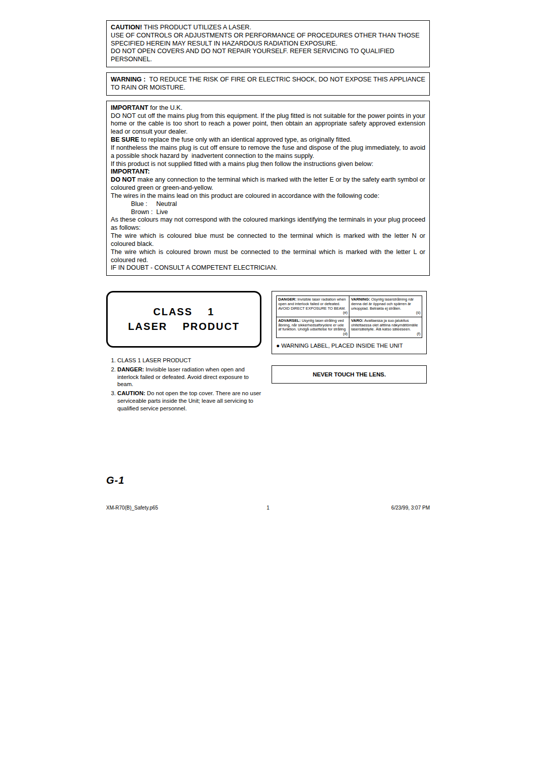CAUTION! THIS PRODUCT UTILIZES A LASER.
USE OF CONTROLS OR ADJUSTMENTS OR PERFORMANCE OF PROCEDURES OTHER THAN THOSE SPECIFIED HEREIN MAY RESULT IN HAZARDOUS RADIATION EXPOSURE.
DO NOT OPEN COVERS AND DO NOT REPAIR YOURSELF. REFER SERVICING TO QUALIFIED PERSONNEL.
WARNING : TO REDUCE THE RISK OF FIRE OR ELECTRIC SHOCK, DO NOT EXPOSE THIS APPLIANCE TO RAIN OR MOISTURE.
IMPORTANT for the U.K.
DO NOT cut off the mains plug from this equipment. If the plug fitted is not suitable for the power points in your home or the cable is too short to reach a power point, then obtain an appropriate safety approved extension lead or consult your dealer.
BE SURE to replace the fuse only with an identical approved type, as originally fitted.
If nontheless the mains plug is cut off ensure to remove the fuse and dispose of the plug immediately, to avoid a possible shock hazard by inadvertent connection to the mains supply.
If this product is not supplied fitted with a mains plug then follow the instructions given below:
IMPORTANT:
DO NOT make any connection to the terminal which is marked with the letter E or by the safety earth symbol or coloured green or green-and-yellow.
The wires in the mains lead on this product are coloured in accordance with the following code:
Blue : Neutral
Brown : Live
As these colours may not correspond with the coloured markings identifying the terminals in your plug proceed as follows:
The wire which is coloured blue must be connected to the terminal which is marked with the letter N or coloured black.
The wire which is coloured brown must be connected to the terminal which is marked with the letter L or coloured red.
IF IN DOUBT - CONSULT A COMPETENT ELECTRICIAN.
CLASS 1
LASER PRODUCT
CLASS 1 LASER PRODUCT
DANGER: Invisible laser radiation when open and interlock failed or defeated. Avoid direct exposure to beam.
CAUTION: Do not open the top cover. There are no user serviceable parts inside the Unit; leave all servicing to qualified service personnel.
| DANGER: Invisible laser radiation when open and interlock failed or defeated. AVOID DIRECT EXPOSURE TO BEAM. (e) | VARNING: Osynlig laserstrålning när denna del är öppnad och spärren är urkopplad. Betrakta ej strålen. (s) |
| ADVARSEL: Usynlig laser-stråling ved åbning, når sikkerhedsafbrydere er ude af funktion. Undgå udsettelse for stråling (d) | VARO: Avattaessa ja suo-jalukitus ohitettaessa olet alttiina näkymättömälle lasersäteilylle. Älä katso säteeseen. (f) |
● WARNING LABEL, PLACED INSIDE THE UNIT
NEVER TOUCH THE LENS.
G-1
XM-R70(B)_Safety.p65 1 6/23/99, 3:07 PM